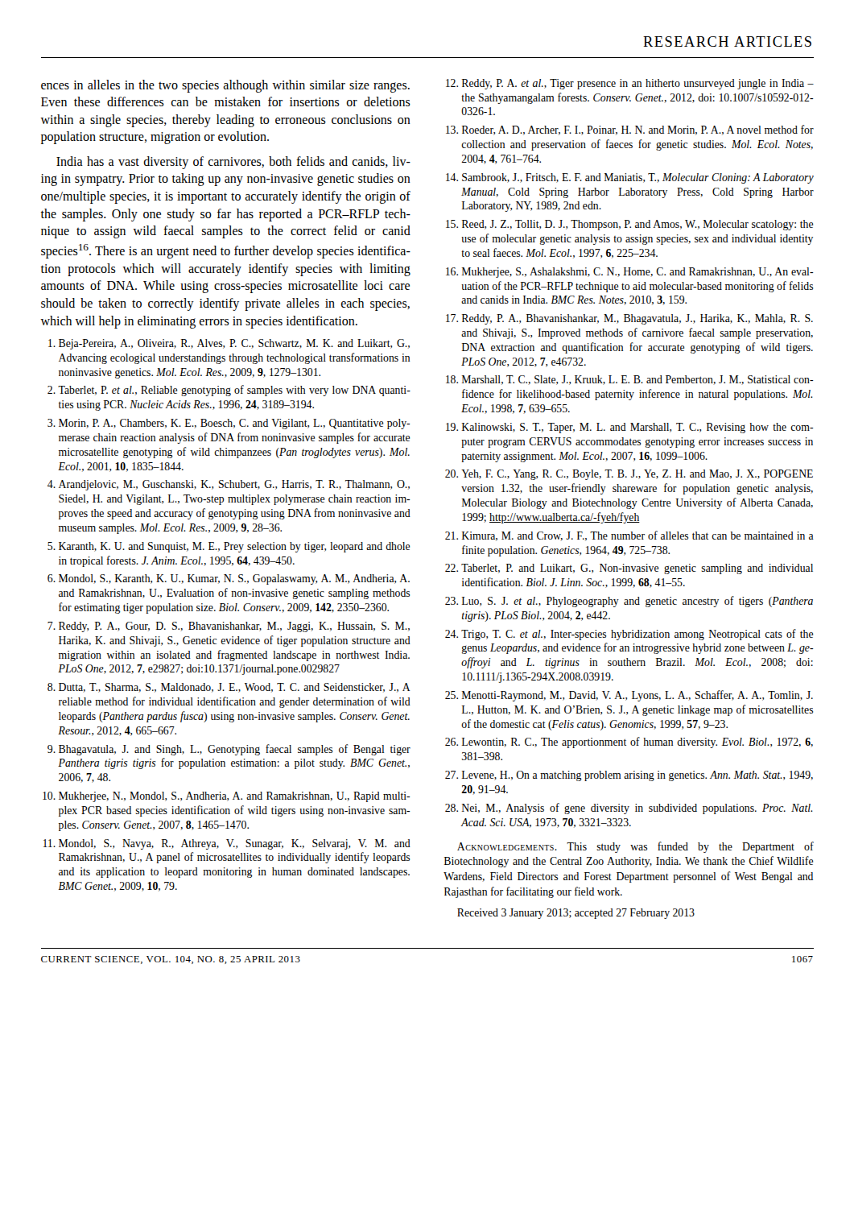RESEARCH ARTICLES
ences in alleles in the two species although within similar size ranges. Even these differences can be mistaken for insertions or deletions within a single species, thereby leading to erroneous conclusions on population structure, migration or evolution.
India has a vast diversity of carnivores, both felids and canids, living in sympatry. Prior to taking up any non-invasive genetic studies on one/multiple species, it is important to accurately identify the origin of the samples. Only one study so far has reported a PCR–RFLP technique to assign wild faecal samples to the correct felid or canid species16. There is an urgent need to further develop species identification protocols which will accurately identify species with limiting amounts of DNA. While using cross-species microsatellite loci care should be taken to correctly identify private alleles in each species, which will help in eliminating errors in species identification.
Beja-Pereira, A., Oliveira, R., Alves, P. C., Schwartz, M. K. and Luikart, G., Advancing ecological understandings through technological transformations in noninvasive genetics. Mol. Ecol. Res., 2009, 9, 1279–1301.
Taberlet, P. et al., Reliable genotyping of samples with very low DNA quantities using PCR. Nucleic Acids Res., 1996, 24, 3189–3194.
Morin, P. A., Chambers, K. E., Boesch, C. and Vigilant, L., Quantitative polymerase chain reaction analysis of DNA from noninvasive samples for accurate microsatellite genotyping of wild chimpanzees (Pan troglodytes verus). Mol. Ecol., 2001, 10, 1835–1844.
Arandjelovic, M., Guschanski, K., Schubert, G., Harris, T. R., Thalmann, O., Siedel, H. and Vigilant, L., Two-step multiplex polymerase chain reaction improves the speed and accuracy of genotyping using DNA from noninvasive and museum samples. Mol. Ecol. Res., 2009, 9, 28–36.
Karanth, K. U. and Sunquist, M. E., Prey selection by tiger, leopard and dhole in tropical forests. J. Anim. Ecol., 1995, 64, 439–450.
Mondol, S., Karanth, K. U., Kumar, N. S., Gopalaswamy, A. M., Andheria, A. and Ramakrishnan, U., Evaluation of non-invasive genetic sampling methods for estimating tiger population size. Biol. Conserv., 2009, 142, 2350–2360.
Reddy, P. A., Gour, D. S., Bhavanishankar, M., Jaggi, K., Hussain, S. M., Harika, K. and Shivaji, S., Genetic evidence of tiger population structure and migration within an isolated and fragmented landscape in northwest India. PLoS One, 2012, 7, e29827; doi:10.1371/journal.pone.0029827
Dutta, T., Sharma, S., Maldonado, J. E., Wood, T. C. and Seidensticker, J., A reliable method for individual identification and gender determination of wild leopards (Panthera pardus fusca) using non-invasive samples. Conserv. Genet. Resour., 2012, 4, 665–667.
Bhagavatula, J. and Singh, L., Genotyping faecal samples of Bengal tiger Panthera tigris tigris for population estimation: a pilot study. BMC Genet., 2006, 7, 48.
Mukherjee, N., Mondol, S., Andheria, A. and Ramakrishnan, U., Rapid multiplex PCR based species identification of wild tigers using non-invasive samples. Conserv. Genet., 2007, 8, 1465–1470.
Mondol, S., Navya, R., Athreya, V., Sunagar, K., Selvaraj, V. M. and Ramakrishnan, U., A panel of microsatellites to individually identify leopards and its application to leopard monitoring in human dominated landscapes. BMC Genet., 2009, 10, 79.
Reddy, P. A. et al., Tiger presence in an hitherto unsurveyed jungle in India – the Sathyamangalam forests. Conserv. Genet., 2012, doi: 10.1007/s10592-012-0326-1.
Roeder, A. D., Archer, F. I., Poinar, H. N. and Morin, P. A., A novel method for collection and preservation of faeces for genetic studies. Mol. Ecol. Notes, 2004, 4, 761–764.
Sambrook, J., Fritsch, E. F. and Maniatis, T., Molecular Cloning: A Laboratory Manual, Cold Spring Harbor Laboratory Press, Cold Spring Harbor Laboratory, NY, 1989, 2nd edn.
Reed, J. Z., Tollit, D. J., Thompson, P. and Amos, W., Molecular scatology: the use of molecular genetic analysis to assign species, sex and individual identity to seal faeces. Mol. Ecol., 1997, 6, 225–234.
Mukherjee, S., Ashalakshmi, C. N., Home, C. and Ramakrishnan, U., An evaluation of the PCR–RFLP technique to aid molecular-based monitoring of felids and canids in India. BMC Res. Notes, 2010, 3, 159.
Reddy, P. A., Bhavanishankar, M., Bhagavatula, J., Harika, K., Mahla, R. S. and Shivaji, S., Improved methods of carnivore faecal sample preservation, DNA extraction and quantification for accurate genotyping of wild tigers. PLoS One, 2012, 7, e46732.
Marshall, T. C., Slate, J., Kruuk, L. E. B. and Pemberton, J. M., Statistical confidence for likelihood-based paternity inference in natural populations. Mol. Ecol., 1998, 7, 639–655.
Kalinowski, S. T., Taper, M. L. and Marshall, T. C., Revising how the computer program CERVUS accommodates genotyping error increases success in paternity assignment. Mol. Ecol., 2007, 16, 1099–1006.
Yeh, F. C., Yang, R. C., Boyle, T. B. J., Ye, Z. H. and Mao, J. X., POPGENE version 1.32, the user-friendly shareware for population genetic analysis, Molecular Biology and Biotechnology Centre University of Alberta Canada, 1999; http://www.ualberta.ca/-fyeh/fyeh
Kimura, M. and Crow, J. F., The number of alleles that can be maintained in a finite population. Genetics, 1964, 49, 725–738.
Taberlet, P. and Luikart, G., Non-invasive genetic sampling and individual identification. Biol. J. Linn. Soc., 1999, 68, 41–55.
Luo, S. J. et al., Phylogeography and genetic ancestry of tigers (Panthera tigris). PLoS Biol., 2004, 2, e442.
Trigo, T. C. et al., Inter-species hybridization among Neotropical cats of the genus Leopardus, and evidence for an introgressive hybrid zone between L. geoffroyi and L. tigrinus in southern Brazil. Mol. Ecol., 2008; doi: 10.1111/j.1365-294X.2008.03919.
Menotti-Raymond, M., David, V. A., Lyons, L. A., Schaffer, A. A., Tomlin, J. L., Hutton, M. K. and O’Brien, S. J., A genetic linkage map of microsatellites of the domestic cat (Felis catus). Genomics, 1999, 57, 9–23.
Lewontin, R. C., The apportionment of human diversity. Evol. Biol., 1972, 6, 381–398.
Levene, H., On a matching problem arising in genetics. Ann. Math. Stat., 1949, 20, 91–94.
Nei, M., Analysis of gene diversity in subdivided populations. Proc. Natl. Acad. Sci. USA, 1973, 70, 3321–3323.
Acknowledgements. This study was funded by the Department of Biotechnology and the Central Zoo Authority, India. We thank the Chief Wildlife Wardens, Field Directors and Forest Department personnel of West Bengal and Rajasthan for facilitating our field work.
Received 3 January 2013; accepted 27 February 2013
CURRENT SCIENCE, VOL. 104, NO. 8, 25 APRIL 2013 1067